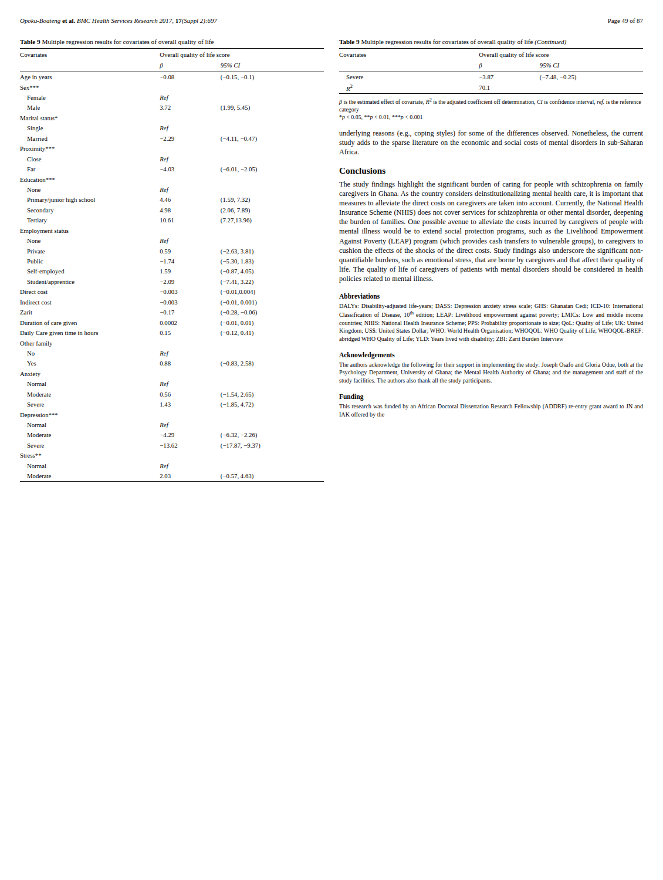Opoku-Boateng et al. BMC Health Services Research 2017, 17(Suppl 2):697
Page 49 of 87
Table 9 Multiple regression results for covariates of overall quality of life
| Covariates | Overall quality of life score |
| --- | --- |
| | β | 95% CI |
| Age in years | −0.08 | (−0.15, −0.1) |
| Sex*** | | |
| Female | Ref | |
| Male | 3.72 | (1.99, 5.45) |
| Marital status* | | |
| Single | Ref | |
| Married | −2.29 | (−4.11, −0.47) |
| Proximity*** | | |
| Close | Ref | |
| Far | −4.03 | (−6.01, −2.05) |
| Education*** | | |
| None | Ref | |
| Primary/junior high school | 4.46 | (1.59, 7.32) |
| Secondary | 4.98 | (2.06, 7.89) |
| Tertiary | 10.61 | (7.27,13.96) |
| Employment status | | |
| None | Ref | |
| Private | 0.59 | (−2.63, 3.81) |
| Public | −1.74 | (−5.30, 1.83) |
| Self-employed | 1.59 | (−0.87, 4.05) |
| Student/apprentice | −2.09 | (−7.41, 3.22) |
| Direct cost | −0.003 | (−0.01,0.004) |
| Indirect cost | −0.003 | (−0.01, 0.001) |
| Zarit | −0.17 | (−0.28, −0.06) |
| Duration of care given | 0.0002 | (−0.01, 0.01) |
| Daily Care given time in hours | 0.15 | (−0.12, 0.41) |
| Other family | | |
| No | Ref | |
| Yes | 0.88 | (−0.83, 2.58) |
| Anxiety | | |
| Normal | Ref | |
| Moderate | 0.56 | (−1.54, 2.65) |
| Severe | 1.43 | (−1.85, 4.72) |
| Depression*** | | |
| Normal | Ref | |
| Moderate | −4.29 | (−6.32, −2.26) |
| Severe | −13.62 | (−17.87, −9.37) |
| Stress** | | |
| Normal | Ref | |
| Moderate | 2.03 | (−0.57, 4.63) |
Table 9 Multiple regression results for covariates of overall quality of life (Continued)
| Covariates | Overall quality of life score |
| --- | --- |
| | β | 95% CI |
| Severe | −3.87 | (−7.48, −0.25) |
| R 2 | 70.1 | |
β is the estimated effect of covariate, R2 is the adjusted coefficient off determination, CI is confidence interval, ref. is the reference category
*p < 0.05, **p < 0.01, ***p < 0.001
underlying reasons (e.g., coping styles) for some of the differences observed. Nonetheless, the current study adds to the sparse literature on the economic and social costs of mental disorders in sub-Saharan Africa.
Conclusions
The study findings highlight the significant burden of caring for people with schizophrenia on family caregivers in Ghana. As the country considers deinstitutionalizing mental health care, it is important that measures to alleviate the direct costs on caregivers are taken into account. Currently, the National Health Insurance Scheme (NHIS) does not cover services for schizophrenia or other mental disorder, deepening the burden of families. One possible avenue to alleviate the costs incurred by caregivers of people with mental illness would be to extend social protection programs, such as the Livelihood Empowerment Against Poverty (LEAP) program (which provides cash transfers to vulnerable groups), to caregivers to cushion the effects of the shocks of the direct costs. Study findings also underscore the significant non-quantifiable burdens, such as emotional stress, that are borne by caregivers and that affect their quality of life. The quality of life of caregivers of patients with mental disorders should be considered in health policies related to mental illness.
Abbreviations
DALYs: Disability-adjusted life-years; DASS: Depression anxiety stress scale; GHS: Ghanaian Cedi; ICD-10: International Classification of Disease, 10th edition; LEAP: Livelihood empowerment against poverty; LMICs: Low and middle income countries; NHIS: National Health Insurance Scheme; PPS: Probability proportionate to size; QoL: Quality of Life; UK: United Kingdom; US$: United States Dollar; WHO: World Health Organisation; WHOQOL: WHO Quality of Life; WHOQOL-BREF: abridged WHO Quality of Life; YLD: Years lived with disability; ZBI: Zarit Burden Interview
Acknowledgements
The authors acknowledge the following for their support in implementing the study: Joseph Osafo and Gloria Odue, both at the Psychology Department, University of Ghana; the Mental Health Authority of Ghana; and the management and staff of the study facilities. The authors also thank all the study participants.
Funding
This research was funded by an African Doctoral Dissertation Research Fellowship (ADDRF) re-entry grant award to JN and IAK offered by the